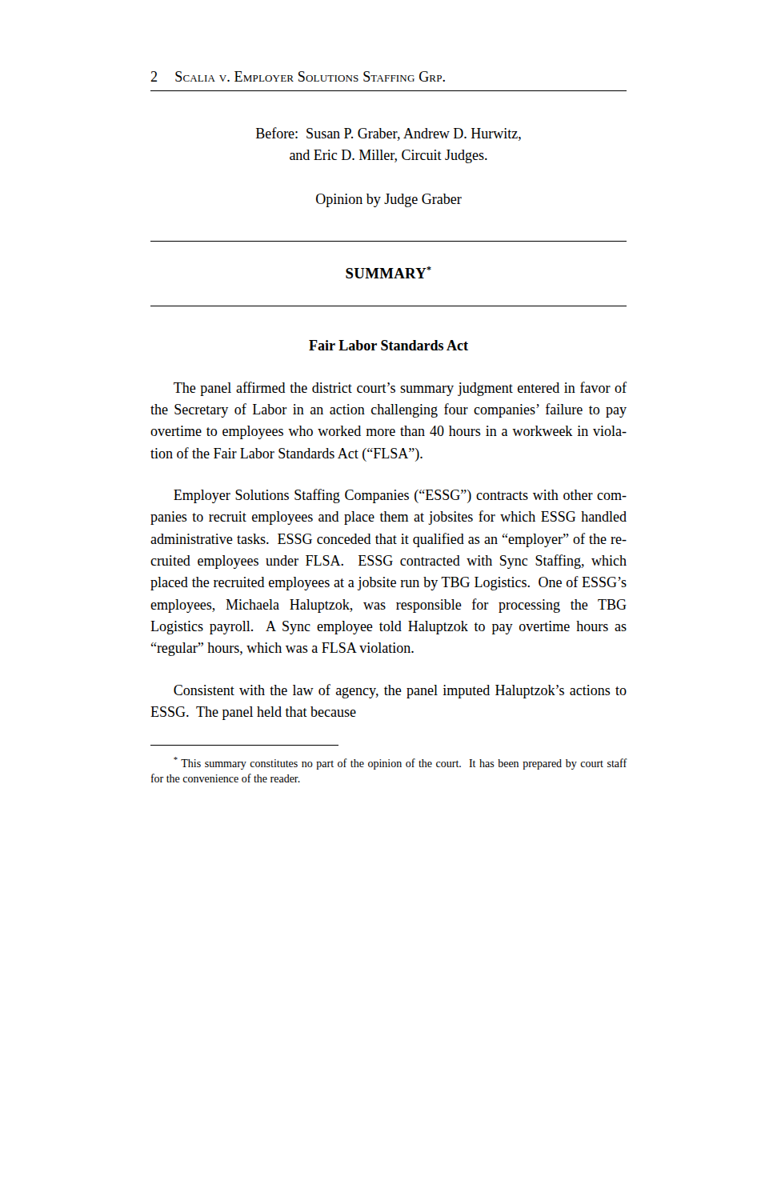2 Scalia v. Employer Solutions Staffing Grp.
Before: Susan P. Graber, Andrew D. Hurwitz, and Eric D. Miller, Circuit Judges.
Opinion by Judge Graber
SUMMARY*
Fair Labor Standards Act
The panel affirmed the district court’s summary judgment entered in favor of the Secretary of Labor in an action challenging four companies’ failure to pay overtime to employees who worked more than 40 hours in a workweek in violation of the Fair Labor Standards Act (“FLSA”).
Employer Solutions Staffing Companies (“ESSG”) contracts with other companies to recruit employees and place them at jobsites for which ESSG handled administrative tasks. ESSG conceded that it qualified as an “employer” of the recruited employees under FLSA. ESSG contracted with Sync Staffing, which placed the recruited employees at a jobsite run by TBG Logistics. One of ESSG’s employees, Michaela Haluptzok, was responsible for processing the TBG Logistics payroll. A Sync employee told Haluptzok to pay overtime hours as “regular” hours, which was a FLSA violation.
Consistent with the law of agency, the panel imputed Haluptzok’s actions to ESSG. The panel held that because
* This summary constitutes no part of the opinion of the court. It has been prepared by court staff for the convenience of the reader.